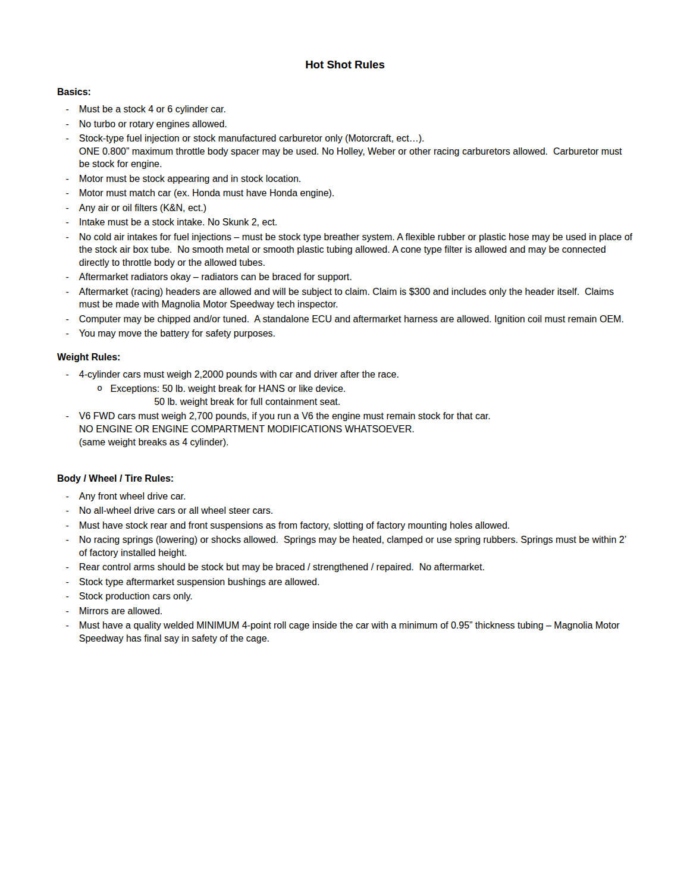Hot Shot Rules
Basics:
Must be a stock 4 or 6 cylinder car.
No turbo or rotary engines allowed.
Stock-type fuel injection or stock manufactured carburetor only (Motorcraft, ect…).
ONE 0.800” maximum throttle body spacer may be used. No Holley, Weber or other racing carburetors allowed. Carburetor must be stock for engine.
Motor must be stock appearing and in stock location.
Motor must match car (ex. Honda must have Honda engine).
Any air or oil filters (K&N, ect.)
Intake must be a stock intake. No Skunk 2, ect.
No cold air intakes for fuel injections – must be stock type breather system. A flexible rubber or plastic hose may be used in place of the stock air box tube. No smooth metal or smooth plastic tubing allowed. A cone type filter is allowed and may be connected directly to throttle body or the allowed tubes.
Aftermarket radiators okay – radiators can be braced for support.
Aftermarket (racing) headers are allowed and will be subject to claim. Claim is $300 and includes only the header itself. Claims must be made with Magnolia Motor Speedway tech inspector.
Computer may be chipped and/or tuned. A standalone ECU and aftermarket harness are allowed. Ignition coil must remain OEM.
You may move the battery for safety purposes.
Weight Rules:
4-cylinder cars must weigh 2,2000 pounds with car and driver after the race.
Exceptions: 50 lb. weight break for HANS or like device.
50 lb. weight break for full containment seat.
V6 FWD cars must weigh 2,700 pounds, if you run a V6 the engine must remain stock for that car.
No engine or engine compartment modifications whatsoever.
(same weight breaks as 4 cylinder).
Body / Wheel / Tire Rules:
Any front wheel drive car.
No all-wheel drive cars or all wheel steer cars.
Must have stock rear and front suspensions as from factory, slotting of factory mounting holes allowed.
No racing springs (lowering) or shocks allowed. Springs may be heated, clamped or use spring rubbers. Springs must be within 2’ of factory installed height.
Rear control arms should be stock but may be braced / strengthened / repaired. No aftermarket.
Stock type aftermarket suspension bushings are allowed.
Stock production cars only.
Mirrors are allowed.
Must have a quality welded MINIMUM 4-point roll cage inside the car with a minimum of 0.95” thickness tubing – Magnolia Motor Speedway has final say in safety of the cage.